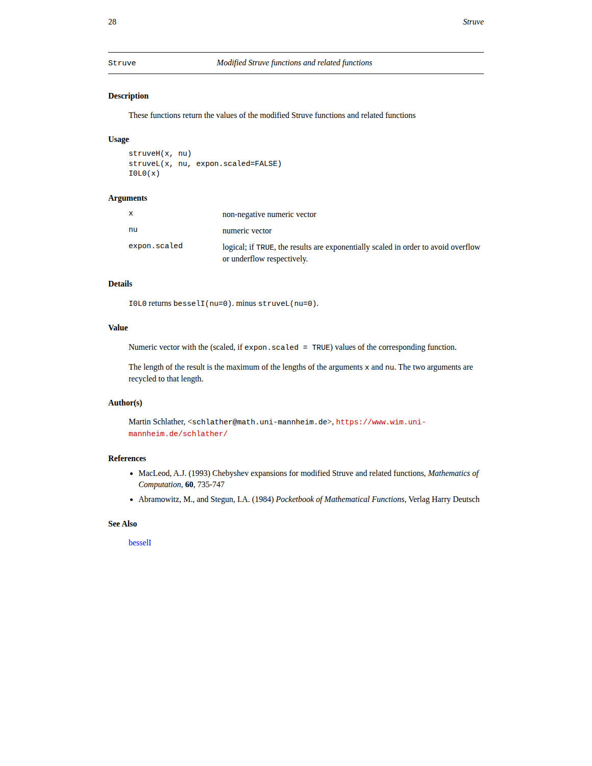28 Struve
Struve Modified Struve functions and related functions
Description
These functions return the values of the modified Struve functions and related functions
Usage
struveH(x, nu)
struveL(x, nu, expon.scaled=FALSE)
I0L0(x)
Arguments
x
non-negative numeric vector
nu
numeric vector
expon.scaled
logical; if TRUE, the results are exponentially scaled in order to avoid overflow or underflow respectively.
Details
I0L0 returns besselI(nu=0). minus struveL(nu=0).
Value
Numeric vector with the (scaled, if expon.scaled = TRUE) values of the corresponding function.
The length of the result is the maximum of the lengths of the arguments x and nu. The two arguments are recycled to that length.
Author(s)
Martin Schlather, <schlather@math.uni-mannheim.de>, https://www.wim.uni-mannheim.de/schlather/
References
MacLeod, A.J. (1993) Chebyshev expansions for modified Struve and related functions, Mathematics of Computation, 60, 735-747
Abramowitz, M., and Stegun, I.A. (1984) Pocketbook of Mathematical Functions, Verlag Harry Deutsch
See Also
besselI